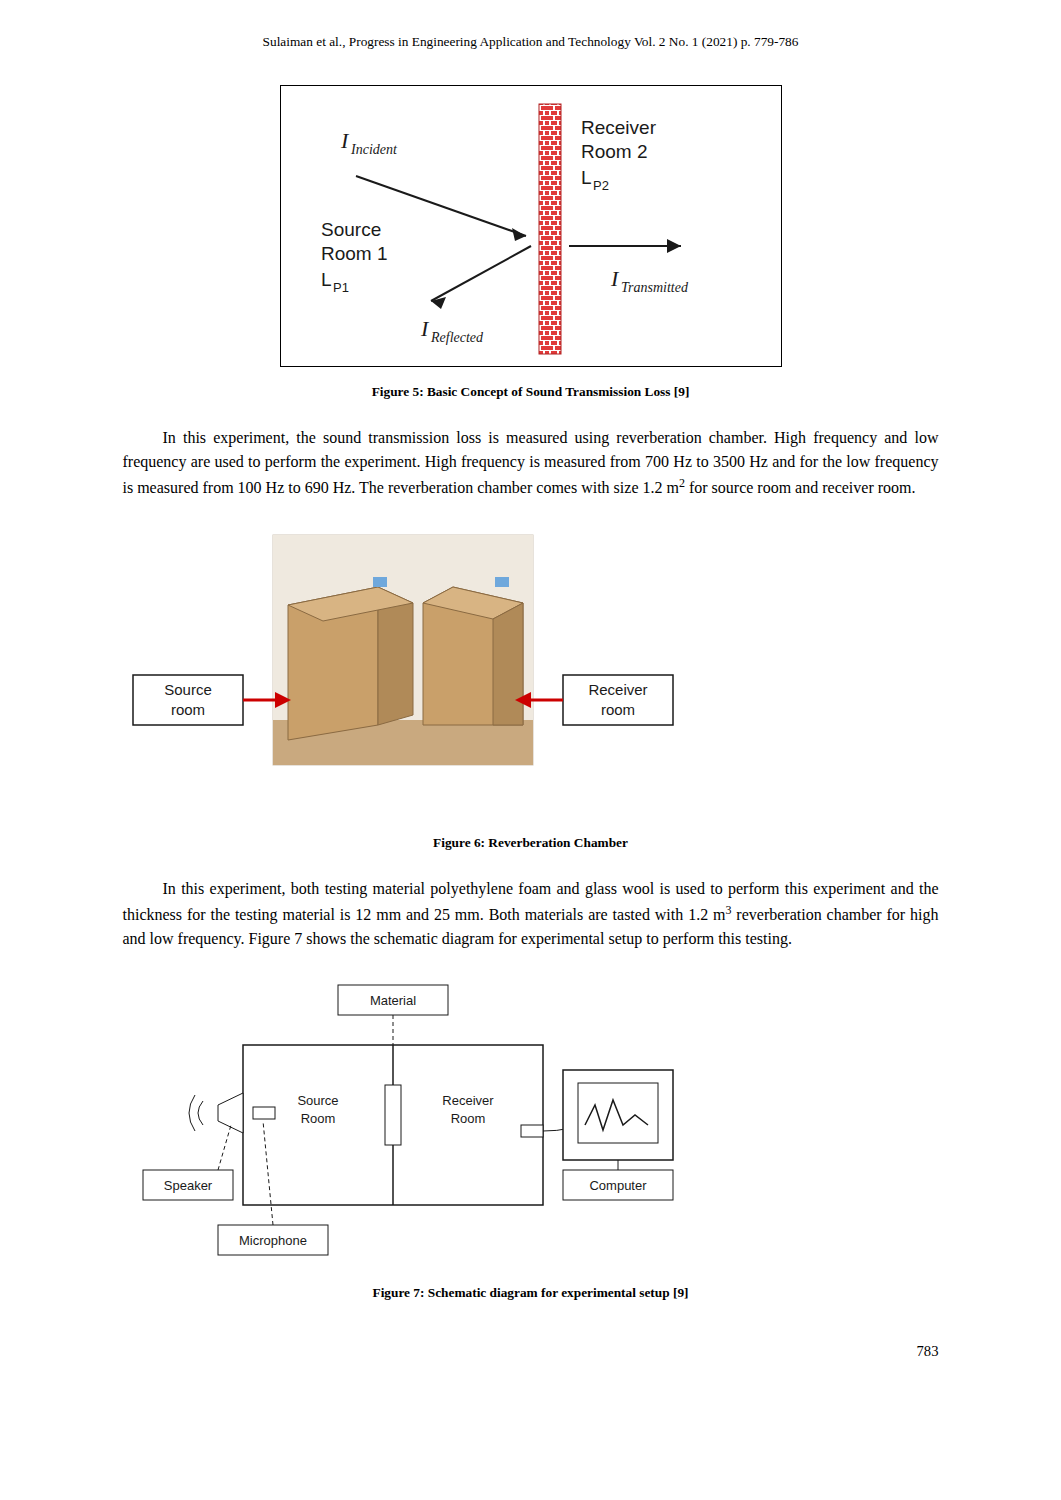Sulaiman et al., Progress in Engineering Application and Technology Vol. 2 No. 1 (2021) p. 779-786
Receiver Room 2 L P2 I Incident Source Room 1 L P1 I Reflected I Transmitted
Figure 5: Basic Concept of Sound Transmission Loss [9]
In this experiment, the sound transmission loss is measured using reverberation chamber. High frequency and low frequency are used to perform the experiment. High frequency is measured from 700 Hz to 3500 Hz and for the low frequency is measured from 100 Hz to 690 Hz. The reverberation chamber comes with size 1.2 m2 for source room and receiver room.
Source room Receiver room
Figure 6: Reverberation Chamber
In this experiment, both testing material polyethylene foam and glass wool is used to perform this experiment and the thickness for the testing material is 12 mm and 25 mm. Both materials are tasted with 1.2 m3 reverberation chamber for high and low frequency. Figure 7 shows the schematic diagram for experimental setup to perform this testing.
Material Source Room Receiver Room Computer Speaker Microphone
Figure 7: Schematic diagram for experimental setup [9]
783